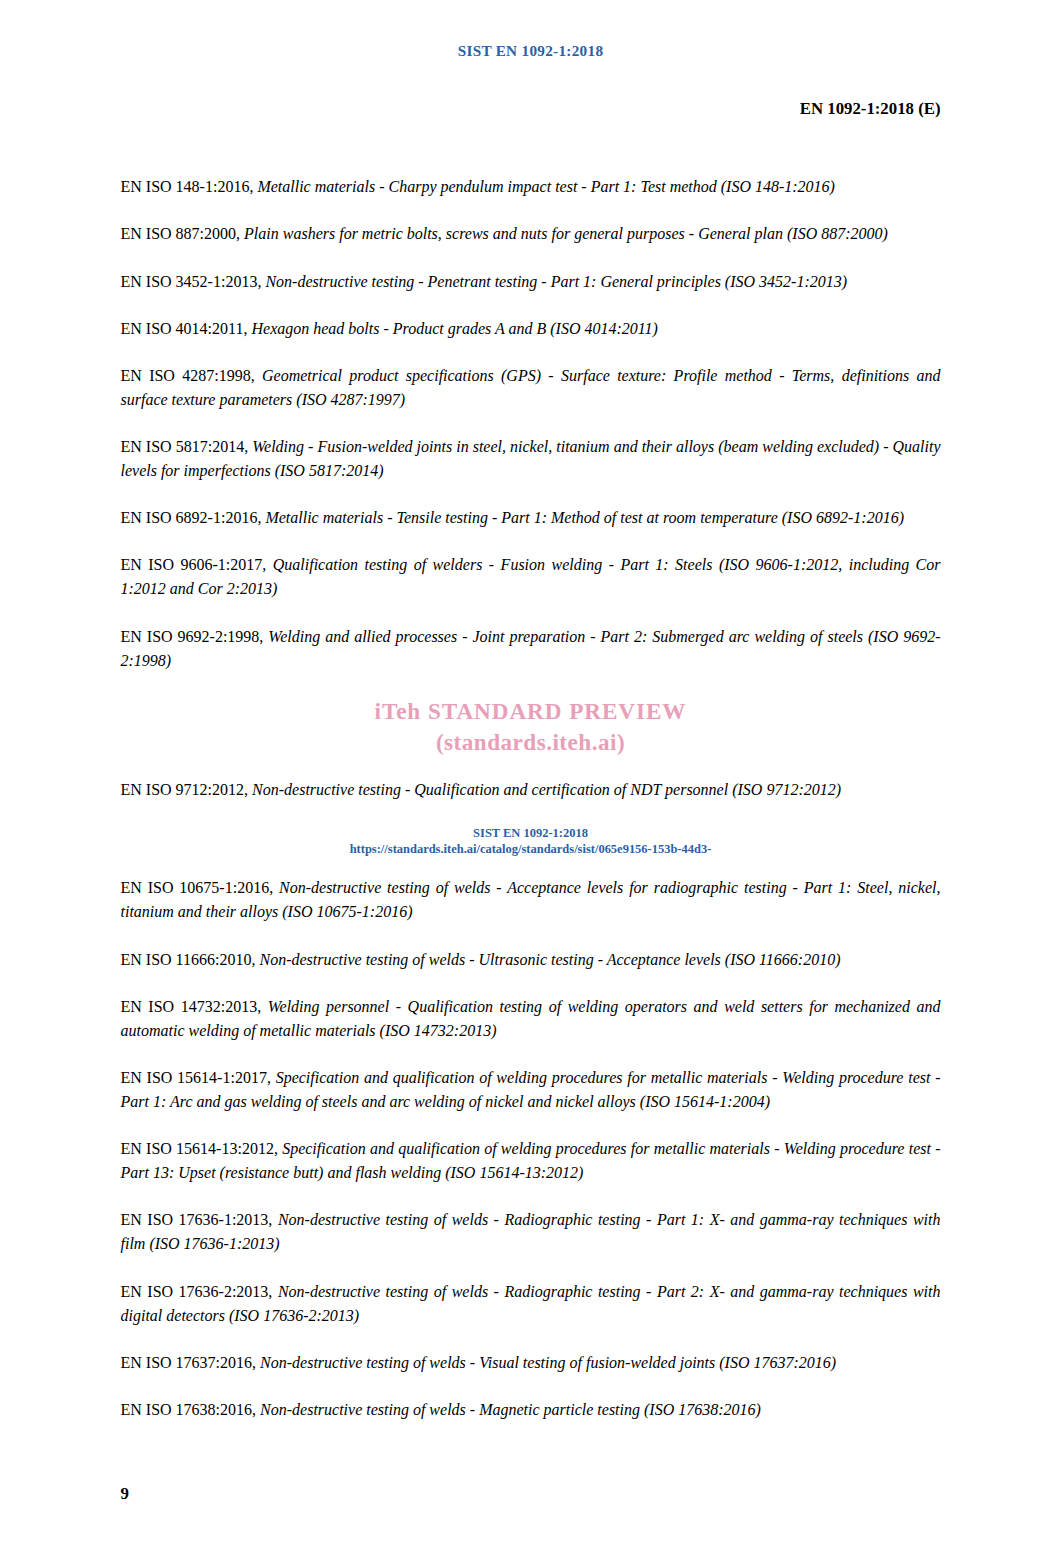SIST EN 1092-1:2018
EN 1092-1:2018 (E)
EN ISO 148-1:2016, Metallic materials - Charpy pendulum impact test - Part 1: Test method (ISO 148-1:2016)
EN ISO 887:2000, Plain washers for metric bolts, screws and nuts for general purposes - General plan (ISO 887:2000)
EN ISO 3452-1:2013, Non-destructive testing - Penetrant testing - Part 1: General principles (ISO 3452-1:2013)
EN ISO 4014:2011, Hexagon head bolts - Product grades A and B (ISO 4014:2011)
EN ISO 4287:1998, Geometrical product specifications (GPS) - Surface texture: Profile method - Terms, definitions and surface texture parameters (ISO 4287:1997)
EN ISO 5817:2014, Welding - Fusion-welded joints in steel, nickel, titanium and their alloys (beam welding excluded) - Quality levels for imperfections (ISO 5817:2014)
EN ISO 6892-1:2016, Metallic materials - Tensile testing - Part 1: Method of test at room temperature (ISO 6892-1:2016)
EN ISO 9606-1:2017, Qualification testing of welders - Fusion welding - Part 1: Steels (ISO 9606-1:2012, including Cor 1:2012 and Cor 2:2013)
EN ISO 9692-2:1998, Welding and allied processes - Joint preparation - Part 2: Submerged arc welding of steels (ISO 9692-2:1998)
iTeh STANDARD PREVIEW
(standards.iteh.ai)
EN ISO 9712:2012, Non-destructive testing - Qualification and certification of NDT personnel (ISO 9712:2012)
SIST EN 1092-1:2018
https://standards.iteh.ai/catalog/standards/sist/065e9156-153b-44d3-
EN ISO 10675-1:2016, Non-destructive testing of welds - Acceptance levels for radiographic testing - Part 1: Steel, nickel, titanium and their alloys (ISO 10675-1:2016)
EN ISO 11666:2010, Non-destructive testing of welds - Ultrasonic testing - Acceptance levels (ISO 11666:2010)
EN ISO 14732:2013, Welding personnel - Qualification testing of welding operators and weld setters for mechanized and automatic welding of metallic materials (ISO 14732:2013)
EN ISO 15614-1:2017, Specification and qualification of welding procedures for metallic materials - Welding procedure test - Part 1: Arc and gas welding of steels and arc welding of nickel and nickel alloys (ISO 15614-1:2004)
EN ISO 15614-13:2012, Specification and qualification of welding procedures for metallic materials - Welding procedure test - Part 13: Upset (resistance butt) and flash welding (ISO 15614-13:2012)
EN ISO 17636-1:2013, Non-destructive testing of welds - Radiographic testing - Part 1: X- and gamma-ray techniques with film (ISO 17636-1:2013)
EN ISO 17636-2:2013, Non-destructive testing of welds - Radiographic testing - Part 2: X- and gamma-ray techniques with digital detectors (ISO 17636-2:2013)
EN ISO 17637:2016, Non-destructive testing of welds - Visual testing of fusion-welded joints (ISO 17637:2016)
EN ISO 17638:2016, Non-destructive testing of welds - Magnetic particle testing (ISO 17638:2016)
9